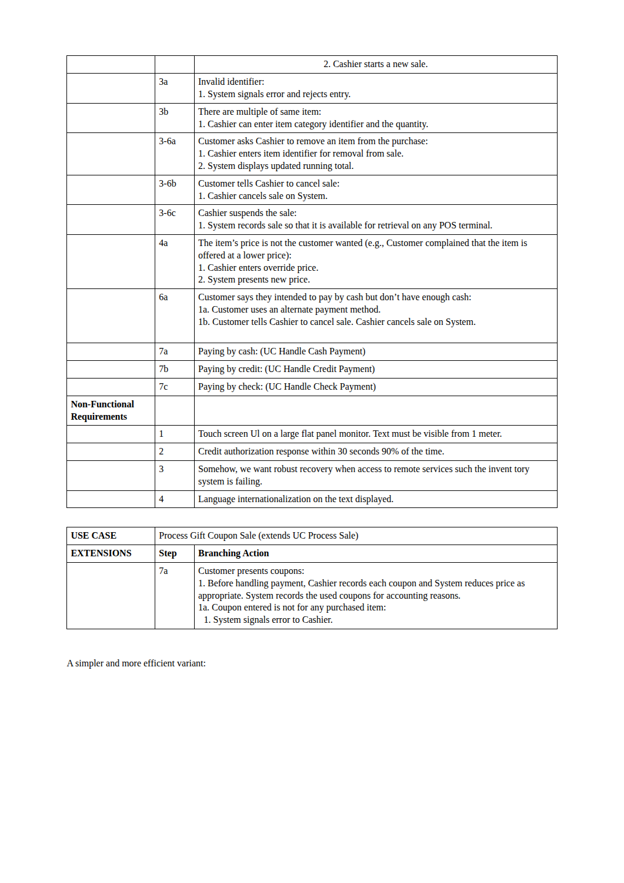| | | 2. Cashier starts a new sale. |
| | 3a | Invalid identifier: 1. System signals error and rejects entry. |
| | 3b | There are multiple of same item: 1. Cashier can enter item category identifier and the quantity. |
| | 3-6a | Customer asks Cashier to remove an item from the purchase: 1. Cashier enters item identifier for removal from sale. 2. System displays updated running total. |
| | 3-6b | Customer tells Cashier to cancel sale: 1. Cashier cancels sale on System. |
| | 3-6c | Cashier suspends the sale: 1. System records sale so that it is available for retrieval on any POS terminal. |
| | 4a | The item’s price is not the customer wanted (e.g., Customer complained that the item is offered at a lower price): 1. Cashier enters override price. 2. System presents new price. |
| | 6a | Customer says they intended to pay by cash but don’t have enough cash: 1a. Customer uses an alternate payment method. 1b. Customer tells Cashier to cancel sale. Cashier cancels sale on System. |
| | 7a | Paying by cash: (UC Handle Cash Payment) |
| | 7b | Paying by credit: (UC Handle Credit Payment) |
| | 7c | Paying by check: (UC Handle Check Payment) |
| Non-Functional Requirements | | |
| | 1 | Touch screen Ul on a large flat panel monitor. Text must be visible from 1 meter. |
| | 2 | Credit authorization response within 30 seconds 90% of the time. |
| | 3 | Somehow, we want robust recovery when access to remote services such the invent tory system is failing. |
| | 4 | Language internationalization on the text displayed. |
| USE CASE | Process Gift Coupon Sale (extends UC Process Sale) |
| EXTENSIONS | Step | Branching Action |
| | 7a | Customer presents coupons: 1. Before handling payment, Cashier records each coupon and System reduces price as appropriate. System records the used coupons for accounting reasons. 1a. Coupon entered is not for any purchased item: System signals error to Cashier. |
A simpler and more efficient variant: